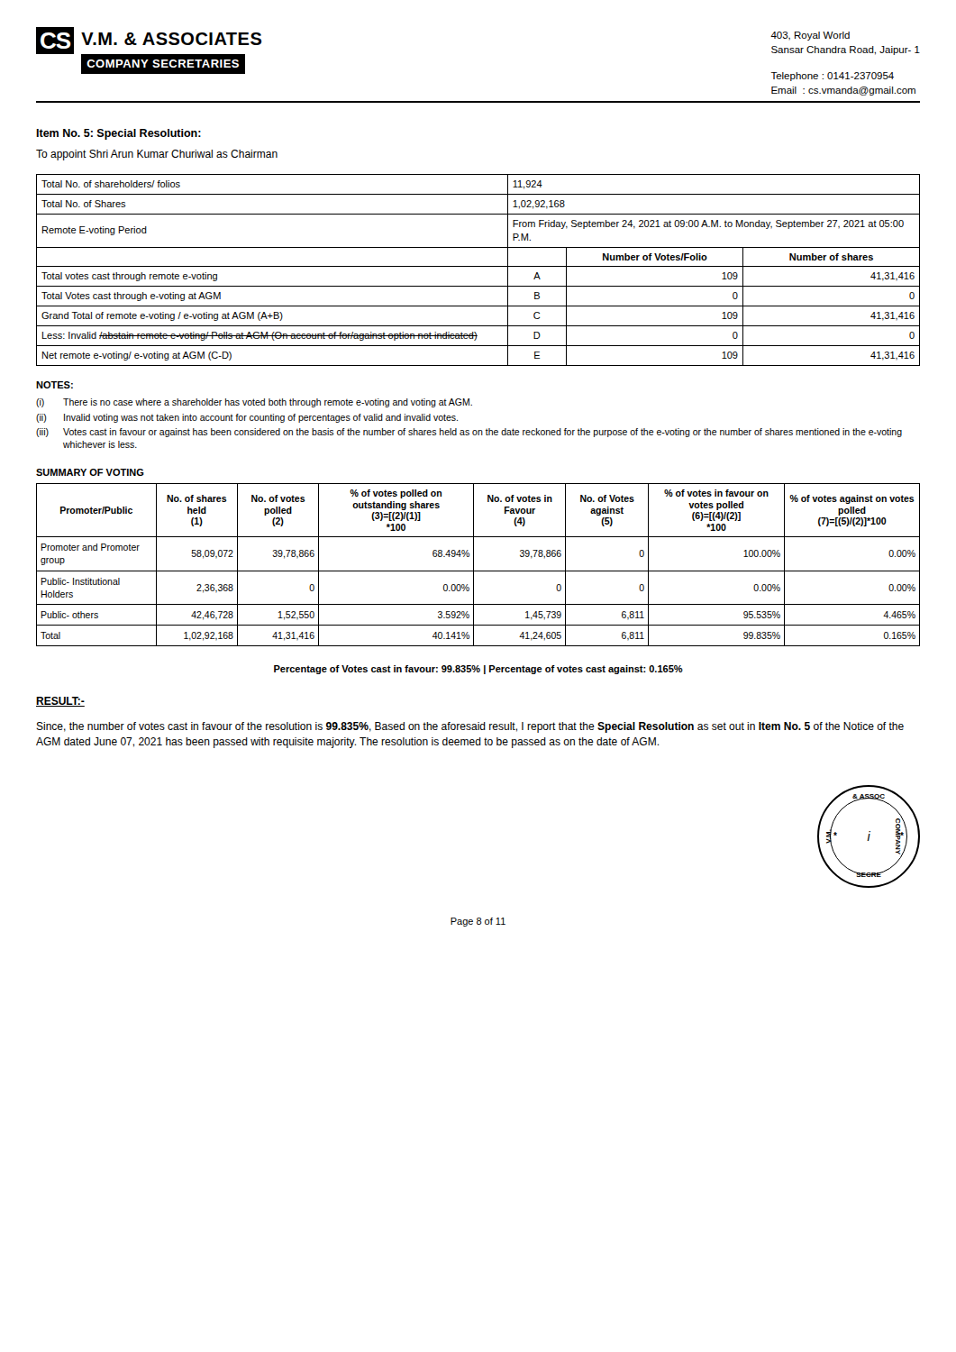CS
V.M. & ASSOCIATES
COMPANY SECRETARIES
403, Royal World
Sansar Chandra Road, Jaipur- 1
Telephone : 0141-2370954
Email : cs.vmanda@gmail.com
Item No. 5: Special Resolution:
To appoint Shri Arun Kumar Churiwal as Chairman
| Total No. of shareholders/ folios | 11,924 |
| Total No. of Shares | 1,02,92,168 |
| Remote E-voting Period | From Friday, September 24, 2021 at 09:00 A.M. to Monday, September 27, 2021 at 05:00 P.M. |
| | | Number of Votes/Folio | Number of shares |
| Total votes cast through remote e-voting | A | 109 | 41,31,416 |
| Total Votes cast through e-voting at AGM | B | 0 | 0 |
| Grand Total of remote e-voting / e-voting at AGM (A+B) | C | 109 | 41,31,416 |
| Less: Invalid /abstain remote e-voting/ Polls at AGM (On account of for/against option not indicated) | D | 0 | 0 |
| Net remote e-voting/ e-voting at AGM (C-D) | E | 109 | 41,31,416 |
NOTES:
| (i) | There is no case where a shareholder has voted both through remote e-voting and voting at AGM. |
| (ii) | Invalid voting was not taken into account for counting of percentages of valid and invalid votes. |
| (iii) | Votes cast in favour or against has been considered on the basis of the number of shares held as on the date reckoned for the purpose of the e-voting or the number of shares mentioned in the e-voting whichever is less. |
SUMMARY OF VOTING
| Promoter/Public | No. of shares held (1) | No. of votes polled (2) | % of votes polled on outstanding shares (3)=[(2)/(1)] *100 | No. of votes in Favour (4) | No. of Votes against (5) | % of votes in favour on votes polled (6)=[(4)/(2)] *100 | % of votes against on votes polled (7)=[(5)/(2)]*100 |
| --- | --- | --- | --- | --- | --- | --- | --- |
| Promoter and Promoter group | 58,09,072 | 39,78,866 | 68.494% | 39,78,866 | 0 | 100.00% | 0.00% |
| Public- Institutional Holders | 2,36,368 | 0 | 0.00% | 0 | 0 | 0.00% | 0.00% |
| Public- others | 42,46,728 | 1,52,550 | 3.592% | 1,45,739 | 6,811 | 95.535% | 4.465% |
| Total | 1,02,92,168 | 41,31,416 | 40.141% | 41,24,605 | 6,811 | 99.835% | 0.165% |
Percentage of Votes cast in favour: 99.835% | Percentage of votes cast against: 0.165%
RESULT:-
Since, the number of votes cast in favour of the resolution is 99.835%, Based on the aforesaid result, I report that the Special Resolution as set out in Item No. 5 of the Notice of the AGM dated June 07, 2021 has been passed with requisite majority. The resolution is deemed to be passed as on the date of AGM.
& ASSOC SECRE V.M. COMPANY * * i
Page 8 of 11